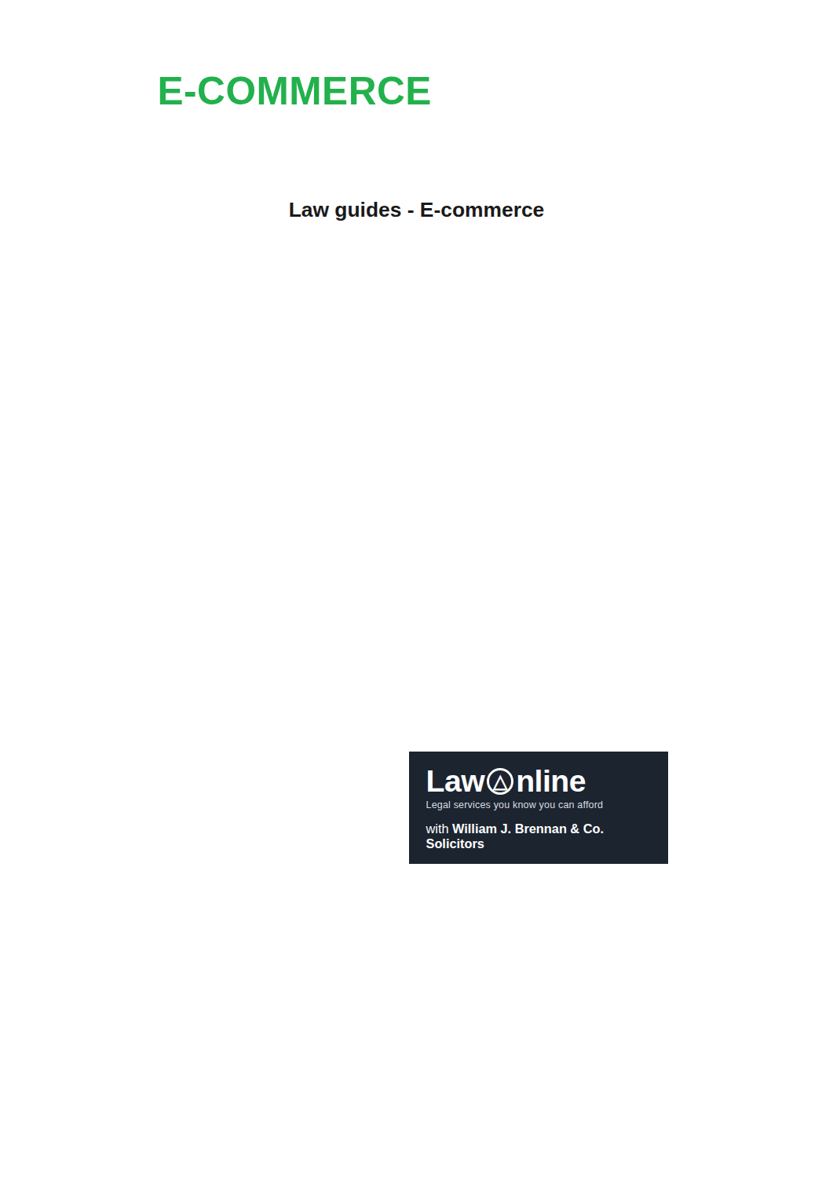E-COMMERCE
Law guides - E-commerce
Law△nline
Legal services you know you can afford
with William J. Brennan & Co. Solicitors